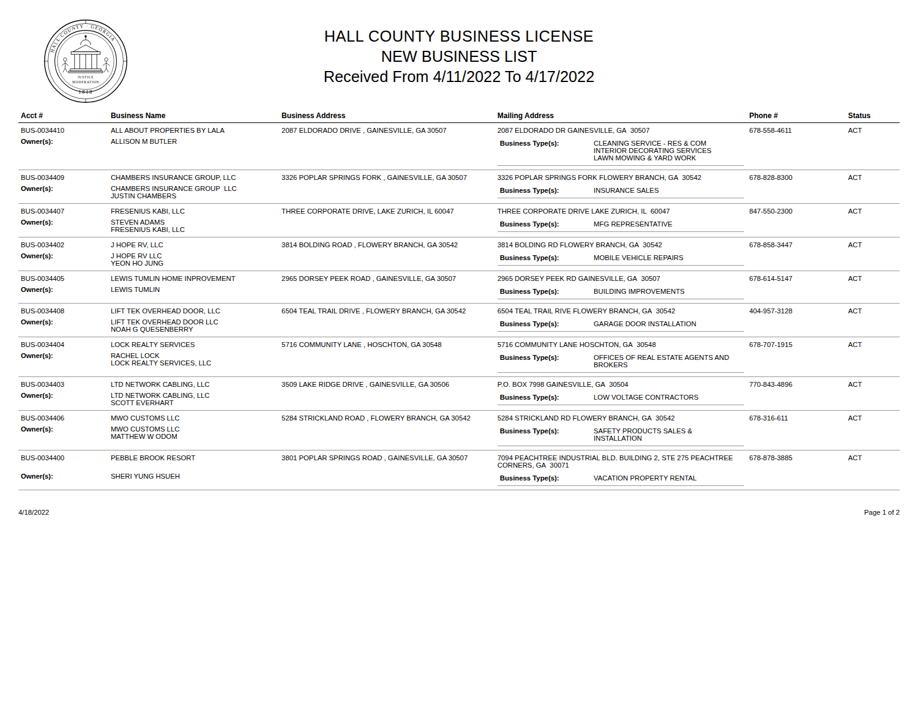HALL COUNTY · GEORGIA JUSTICE MODERATION 1818
HALL COUNTY BUSINESS LICENSE
NEW BUSINESS LIST
Received From 4/11/2022 To 4/17/2022
| Acct # | Business Name | Business Address | Mailing Address | Phone # | Status |
| --- | --- | --- | --- | --- | --- |
| BUS-0034410 | ALL ABOUT PROPERTIES BY LALA | 2087 ELDORADO DRIVE , GAINESVILLE, GA 30507 | 2087 ELDORADO DR GAINESVILLE, GA 30507 | 678-558-4611 | ACT |
| Owner(s): | ALLISON M BUTLER | | / Business Type(s): / CLEANING SERVICE - RES & COM INTERIOR DECORATING SERVICES LAWN MOWING & YARD WORK / | | |
| BUS-0034409 | CHAMBERS INSURANCE GROUP, LLC | 3326 POPLAR SPRINGS FORK , GAINESVILLE, GA 30507 | 3326 POPLAR SPRINGS FORK FLOWERY BRANCH, GA 30542 | 678-828-8300 | ACT |
| Owner(s): | CHAMBERS INSURANCE GROUP LLC JUSTIN CHAMBERS | | / Business Type(s): / INSURANCE SALES / | | |
| BUS-0034407 | FRESENIUS KABI, LLC | THREE CORPORATE DRIVE, LAKE ZURICH, IL 60047 | THREE CORPORATE DRIVE LAKE ZURICH, IL 60047 | 847-550-2300 | ACT |
| Owner(s): | STEVEN ADAMS FRESENIUS KABI, LLC | | / Business Type(s): / MFG REPRESENTATIVE / | | |
| BUS-0034402 | J HOPE RV, LLC | 3814 BOLDING ROAD , FLOWERY BRANCH, GA 30542 | 3814 BOLDING RD FLOWERY BRANCH, GA 30542 | 678-858-3447 | ACT |
| Owner(s): | J HOPE RV LLC YEON HO JUNG | | / Business Type(s): / MOBILE VEHICLE REPAIRS / | | |
| BUS-0034405 | LEWIS TUMLIN HOME INPROVEMENT | 2965 DORSEY PEEK ROAD , GAINESVILLE, GA 30507 | 2965 DORSEY PEEK RD GAINESVILLE, GA 30507 | 678-614-5147 | ACT |
| Owner(s): | LEWIS TUMLIN | | / Business Type(s): / BUILDING IMPROVEMENTS / | | |
| BUS-0034408 | LIFT TEK OVERHEAD DOOR, LLC | 6504 TEAL TRAIL DRIVE , FLOWERY BRANCH, GA 30542 | 6504 TEAL TRAIL RIVE FLOWERY BRANCH, GA 30542 | 404-957-3128 | ACT |
| Owner(s): | LIFT TEK OVERHEAD DOOR LLC NOAH G QUESENBERRY | | / Business Type(s): / GARAGE DOOR INSTALLATION / | | |
| BUS-0034404 | LOCK REALTY SERVICES | 5716 COMMUNITY LANE , HOSCHTON, GA 30548 | 5716 COMMUNITY LANE HOSCHTON, GA 30548 | 678-707-1915 | ACT |
| Owner(s): | RACHEL LOCK LOCK REALTY SERVICES, LLC | | / Business Type(s): / OFFICES OF REAL ESTATE AGENTS AND BROKERS / | | |
| BUS-0034403 | LTD NETWORK CABLING, LLC | 3509 LAKE RIDGE DRIVE , GAINESVILLE, GA 30506 | P.O. BOX 7998 GAINESVILLE, GA 30504 | 770-843-4896 | ACT |
| Owner(s): | LTD NETWORK CABLING, LLC SCOTT EVERHART | | / Business Type(s): / LOW VOLTAGE CONTRACTORS / | | |
| BUS-0034406 | MWO CUSTOMS LLC | 5284 STRICKLAND ROAD , FLOWERY BRANCH, GA 30542 | 5284 STRICKLAND RD FLOWERY BRANCH, GA 30542 | 678-316-611 | ACT |
| Owner(s): | MWO CUSTOMS LLC MATTHEW W ODOM | | / Business Type(s): / SAFETY PRODUCTS SALES & INSTALLATION / | | |
| BUS-0034400 | PEBBLE BROOK RESORT | 3801 POPLAR SPRINGS ROAD , GAINESVILLE, GA 30507 | 7094 PEACHTREE INDUSTRIAL BLD. BUILDING 2, STE 275 PEACHTREE CORNERS, GA 30071 | 678-878-3885 | ACT |
| Owner(s): | SHERI YUNG HSUEH | | / Business Type(s): / VACATION PROPERTY RENTAL / | | |
4/18/2022
Page 1 of 2